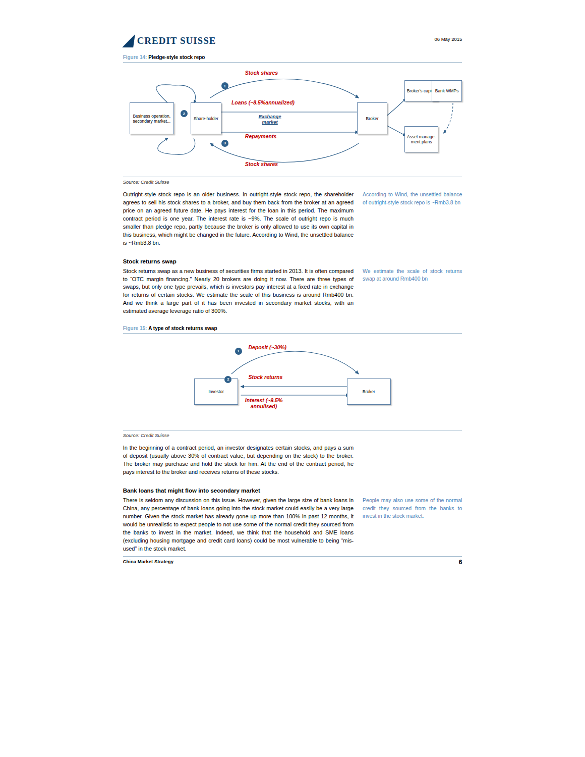CREDIT SUISSE
06 May 2015
Figure 14: Pledge-style stock repo
Business operation, secondary market...
Share-holder
Broker
Broker's capital
Asset manage-ment plans
Bank WMPs
1
2
3
Stock shares
Loans (~8.5%annualized)
Repayments
Stock shares
Exchange
market
Source: Credit Suisse
Outright-style stock repo is an older business. In outright-style stock repo, the shareholder agrees to sell his stock shares to a broker, and buy them back from the broker at an agreed price on an agreed future date. He pays interest for the loan in this period. The maximum contract period is one year. The interest rate is ~9%. The scale of outright repo is much smaller than pledge repo, partly because the broker is only allowed to use its own capital in this business, which might be changed in the future. According to Wind, the unsettled balance is ~Rmb3.8 bn.
According to Wind, the unsettled balance of outright-style stock repo is ~Rmb3.8 bn
Stock returns swap
Stock returns swap as a new business of securities firms started in 2013. It is often compared to “OTC margin financing.” Nearly 20 brokers are doing it now. There are three types of swaps, but only one type prevails, which is investors pay interest at a fixed rate in exchange for returns of certain stocks. We estimate the scale of this business is around Rmb400 bn. And we think a large part of it has been invested in secondary market stocks, with an estimated average leverage ratio of 300%.
We estimate the scale of stock returns swap at around Rmb400 bn
Figure 15: A type of stock returns swap
Investor
Broker
1
2
Deposit (~30%)
Stock returns
Interest (~9.5%
annulised)
Source: Credit Suisse
In the beginning of a contract period, an investor designates certain stocks, and pays a sum of deposit (usually above 30% of contract value, but depending on the stock) to the broker. The broker may purchase and hold the stock for him. At the end of the contract period, he pays interest to the broker and receives returns of these stocks.
Bank loans that might flow into secondary market
There is seldom any discussion on this issue. However, given the large size of bank loans in China, any percentage of bank loans going into the stock market could easily be a very large number. Given the stock market has already gone up more than 100% in past 12 months, it would be unrealistic to expect people to not use some of the normal credit they sourced from the banks to invest in the market. Indeed, we think that the household and SME loans (excluding housing mortgage and credit card loans) could be most vulnerable to being “mis-used” in the stock market.
People may also use some of the normal credit they sourced from the banks to invest in the stock market.
China Market Strategy
6